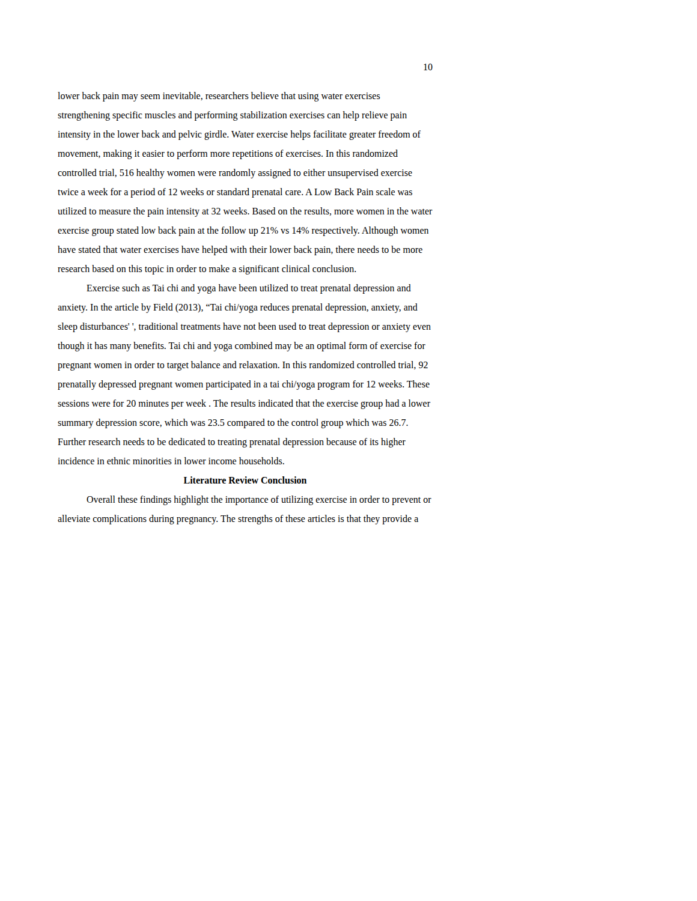10
lower back pain may seem inevitable, researchers believe that using water exercises strengthening specific muscles and performing stabilization exercises can help relieve pain intensity in the lower back and pelvic girdle. Water exercise helps facilitate greater freedom of movement, making it easier to perform more repetitions of exercises. In this randomized controlled trial, 516 healthy women were randomly assigned to either unsupervised exercise twice a week for a period of 12 weeks or standard prenatal care. A Low Back Pain scale was utilized to measure the pain intensity at 32 weeks. Based on the results, more women in the water exercise group stated low back pain at the follow up 21% vs 14% respectively. Although women have stated that water exercises have helped with their lower back pain, there needs to be more research based on this topic in order to make a significant clinical conclusion.
Exercise such as Tai chi and yoga have been utilized to treat prenatal depression and anxiety. In the article by Field (2013), “Tai chi/yoga reduces prenatal depression, anxiety, and sleep disturbances' ', traditional treatments have not been used to treat depression or anxiety even though it has many benefits. Tai chi and yoga combined may be an optimal form of exercise for pregnant women in order to target balance and relaxation. In this randomized controlled trial, 92 prenatally depressed pregnant women participated in a tai chi/yoga program for 12 weeks. These sessions were for 20 minutes per week . The results indicated that the exercise group had a lower summary depression score, which was 23.5 compared to the control group which was 26.7. Further research needs to be dedicated to treating prenatal depression because of its higher incidence in ethnic minorities in lower income households.
Literature Review Conclusion
Overall these findings highlight the importance of utilizing exercise in order to prevent or alleviate complications during pregnancy. The strengths of these articles is that they provide a